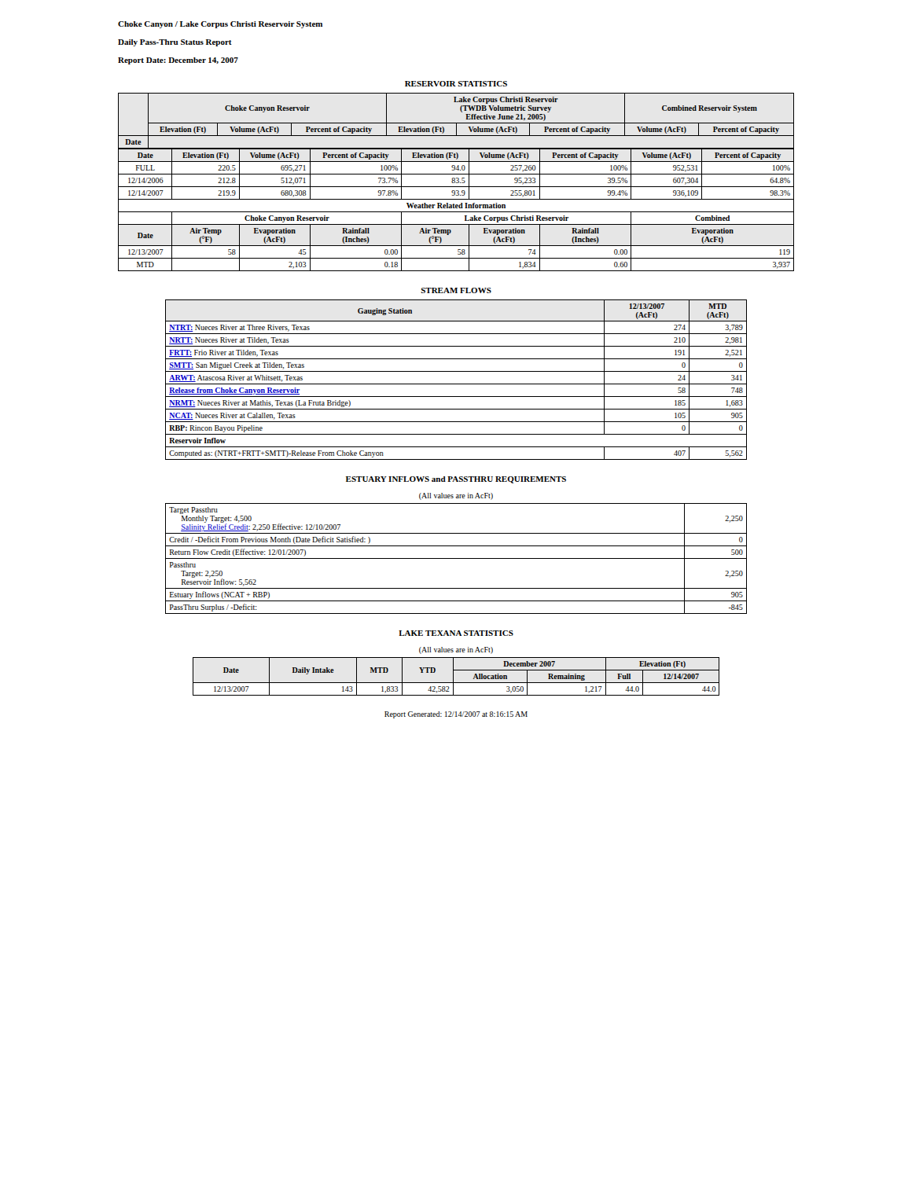Choke Canyon / Lake Corpus Christi Reservoir System
Daily Pass-Thru Status Report
Report Date: December 14, 2007
RESERVOIR STATISTICS
| | Choke Canyon Reservoir | Lake Corpus Christi Reservoir (TWDB Volumetric Survey Effective June 21, 2005) | Combined Reservoir System |
| --- | --- | --- | --- |
| Elevation (Ft) | Volume (AcFt) | Percent of Capacity | Elevation (Ft) | Volume (AcFt) | Percent of Capacity | Volume (AcFt) | Percent of Capacity |
| Date | |
| Date | Elevation (Ft) | Volume (AcFt) | Percent of Capacity | Elevation (Ft) | Volume (AcFt) | Percent of Capacity | Volume (AcFt) | Percent of Capacity |
| --- | --- | --- | --- | --- | --- | --- | --- | --- |
| FULL | 220.5 | 695,271 | 100% | 94.0 | 257,260 | 100% | 952,531 | 100% |
| 12/14/2006 | 212.8 | 512,071 | 73.7% | 83.5 | 95,233 | 39.5% | 607,304 | 64.8% |
| 12/14/2007 | 219.9 | 680,308 | 97.8% | 93.9 | 255,801 | 99.4% | 936,109 | 98.3% |
| Weather Related Information |
| | Choke Canyon Reservoir | Lake Corpus Christi Reservoir | Combined |
| Date | Air Temp (°F) | Evaporation (AcFt) | Rainfall (Inches) | Air Temp (°F) | Evaporation (AcFt) | Rainfall (Inches) | Evaporation (AcFt) |
| 12/13/2007 | 58 | 45 | 0.00 | 58 | 74 | 0.00 | 119 |
| MTD | | 2,103 | 0.18 | | 1,834 | 0.60 | 3,937 |
STREAM FLOWS
| Gauging Station | 12/13/2007 (AcFt) | MTD (AcFt) |
| --- | --- | --- |
| NTRT: Nueces River at Three Rivers, Texas | 274 | 3,789 |
| NRTT: Nueces River at Tilden, Texas | 210 | 2,981 |
| FRTT: Frio River at Tilden, Texas | 191 | 2,521 |
| SMTT: San Miguel Creek at Tilden, Texas | 0 | 0 |
| ARWT: Atascosa River at Whitsett, Texas | 24 | 341 |
| Release from Choke Canyon Reservoir | 58 | 748 |
| NRMT: Nueces River at Mathis, Texas (La Fruta Bridge) | 185 | 1,683 |
| NCAT: Nueces River at Calallen, Texas | 105 | 905 |
| RBP: Rincon Bayou Pipeline | 0 | 0 |
| Reservoir Inflow |
| Computed as: (NTRT+FRTT+SMTT)-Release From Choke Canyon | 407 | 5,562 |
ESTUARY INFLOWS and PASSTHRU REQUIREMENTS
(All values are in AcFt)
| Target Passthru Monthly Target: 4,500 Salinity Relief Credit : 2,250 Effective: 12/10/2007 | 2,250 |
| Credit / -Deficit From Previous Month (Date Deficit Satisfied: ) | 0 |
| Return Flow Credit (Effective: 12/01/2007) | 500 |
| Passthru Target: 2,250 Reservoir Inflow: 5,562 | 2,250 |
| Estuary Inflows (NCAT + RBP) | 905 |
| PassThru Surplus / -Deficit: | -845 |
LAKE TEXANA STATISTICS
(All values are in AcFt)
| Date | Daily Intake | MTD | YTD | December 2007 | Elevation (Ft) |
| --- | --- | --- | --- | --- | --- |
| Allocation | Remaining | Full | 12/14/2007 |
| 12/13/2007 | 143 | 1,833 | 42,582 | 3,050 | 1,217 | 44.0 | 44.0 |
Report Generated: 12/14/2007 at 8:16:15 AM